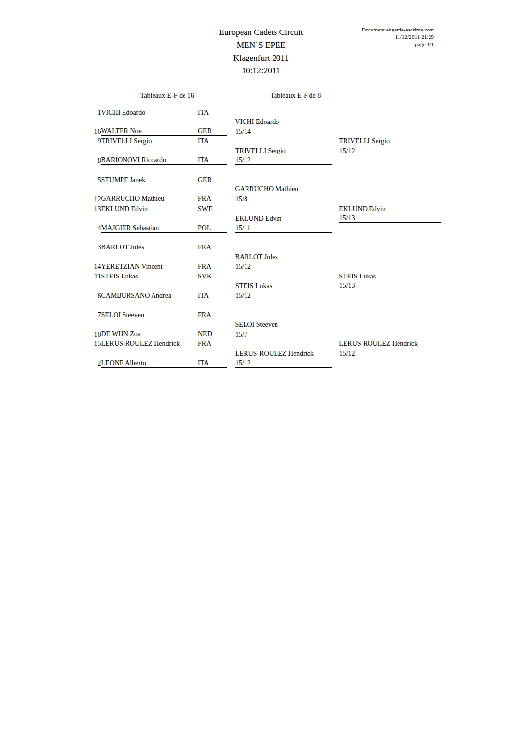Document engarde-escrime.com
11/12/2011 21:29
page 1/1
European Cadets Circuit
MEN`S EPEE
Klagenfurt 2011
10:12:2011
Tableaux E-F de 16 Tableaux E-F de 8
| 1 | VICHI Edoardo | ITA | | | | |
| | | | | VICHI Edoardo | | |
| 16 | WALTER Noe | GER | | 15/14 | | |
| 9 | TRIVELLI Sergio | ITA | | | | TRIVELLI Sergio |
| | | | | TRIVELLI Sergio | | 15/12 |
| 8 | BARIONOVI Riccardo | ITA | | 15/12 | | |
| 5 | STUMPF Janek | GER | | | | |
| | | | | GARRUCHO Mathieu | | |
| 12 | GARRUCHO Mathieu | FRA | | 15/8 | | |
| 13 | EKLUND Edvin | SWE | | | | EKLUND Edvin |
| | | | | EKLUND Edvin | | 15/13 |
| 4 | MAJGIER Sebastian | POL | | 15/11 | | |
| 3 | BARLOT Jules | FRA | | | | |
| | | | | BARLOT Jules | | |
| 14 | YERETZIAN Vincent | FRA | | 15/12 | | |
| 11 | STEIS Lukas | SVK | | | | STEIS Lukas |
| | | | | STEIS Lukas | | 15/13 |
| 6 | CAMBURSANO Andrea | ITA | | 15/12 | | |
| 7 | SELOI Steeven | FRA | | | | |
| | | | | SELOI Steeven | | |
| 10 | DE WIJN Zoa | NED | | 15/7 | | |
| 15 | LERUS-ROULEZ Hendrick | FRA | | | | LERUS-ROULEZ Hendrick |
| | | | | LERUS-ROULEZ Hendrick | | 15/12 |
| 2 | LEONE Alberto | ITA | | 15/12 | | |